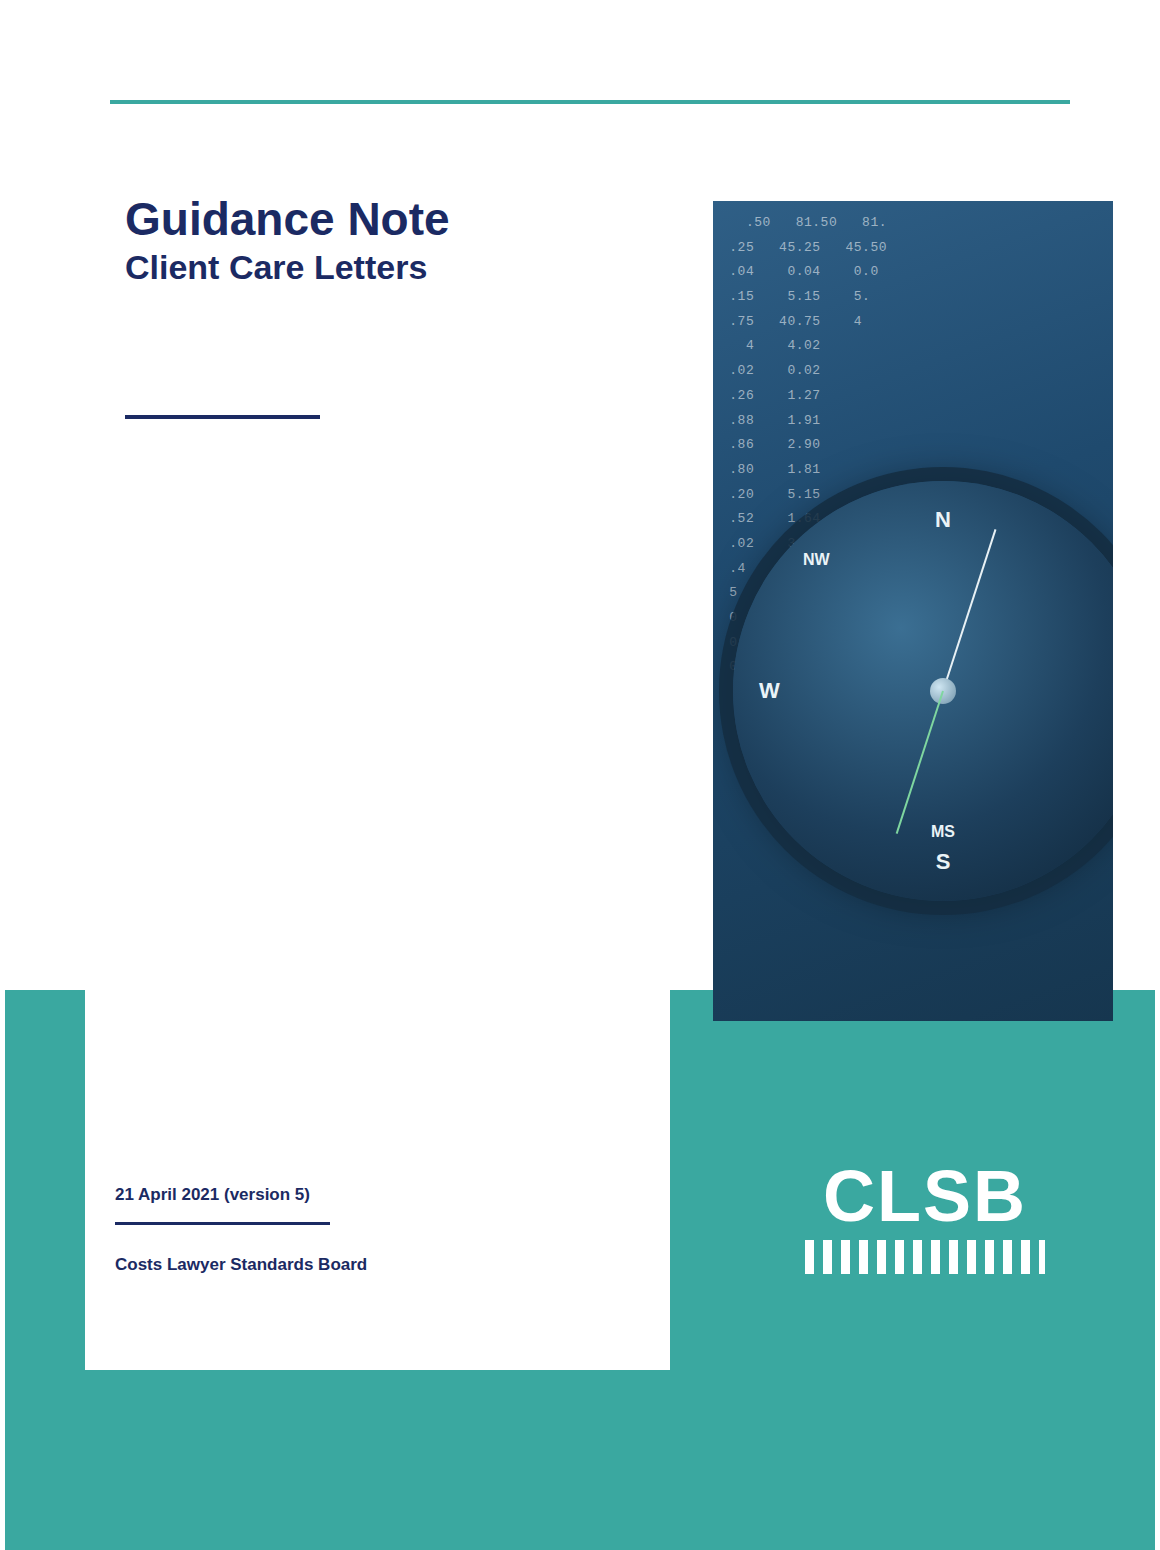Guidance Note
Client Care Letters
.50 81.50 81. .25 45.25 45.50 .04 0.04 0.0 .15 5.15 5. .75 40.75 4 4 4.02 .02 0.02 .26 1.27 .88 1.91 .86 2.90 .80 1.81 .20 5.15 .52 1.64 .02 3.06 .4 2.32 5 8.45 8 0 11.20 11. 0 28.50 29 0 1.89 1.90 15.30 15.50 1.30 1.32 8.70 8.80 3.80 3.86 5.75 5.80 6.35 6.45
N S W E NW MS
21 April 2021 (version 5)
Costs Lawyer Standards Board
CLSB